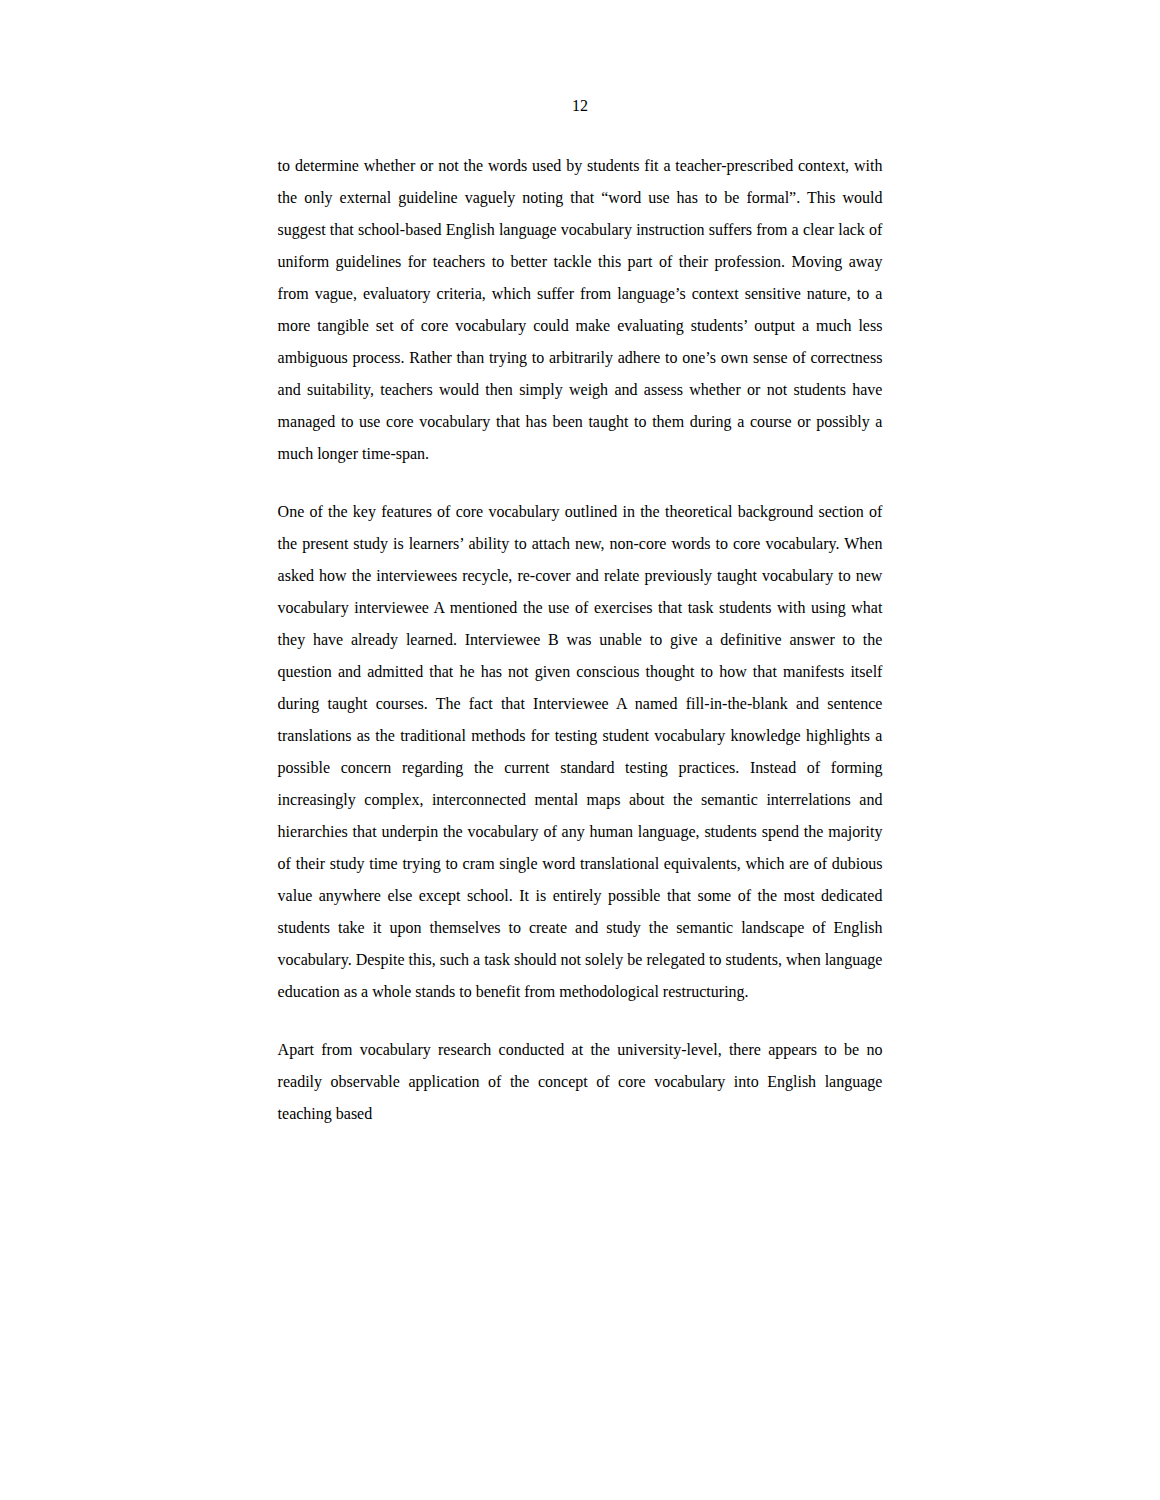12
to determine whether or not the words used by students fit a teacher-prescribed context, with the only external guideline vaguely noting that “word use has to be formal”. This would suggest that school-based English language vocabulary instruction suffers from a clear lack of uniform guidelines for teachers to better tackle this part of their profession. Moving away from vague, evaluatory criteria, which suffer from language’s context sensitive nature, to a more tangible set of core vocabulary could make evaluating students’ output a much less ambiguous process. Rather than trying to arbitrarily adhere to one’s own sense of correctness and suitability, teachers would then simply weigh and assess whether or not students have managed to use core vocabulary that has been taught to them during a course or possibly a much longer time-span.
One of the key features of core vocabulary outlined in the theoretical background section of the present study is learners’ ability to attach new, non-core words to core vocabulary. When asked how the interviewees recycle, re-cover and relate previously taught vocabulary to new vocabulary interviewee A mentioned the use of exercises that task students with using what they have already learned. Interviewee B was unable to give a definitive answer to the question and admitted that he has not given conscious thought to how that manifests itself during taught courses. The fact that Interviewee A named fill-in-the-blank and sentence translations as the traditional methods for testing student vocabulary knowledge highlights a possible concern regarding the current standard testing practices. Instead of forming increasingly complex, interconnected mental maps about the semantic interrelations and hierarchies that underpin the vocabulary of any human language, students spend the majority of their study time trying to cram single word translational equivalents, which are of dubious value anywhere else except school. It is entirely possible that some of the most dedicated students take it upon themselves to create and study the semantic landscape of English vocabulary. Despite this, such a task should not solely be relegated to students, when language education as a whole stands to benefit from methodological restructuring.
Apart from vocabulary research conducted at the university-level, there appears to be no readily observable application of the concept of core vocabulary into English language teaching based